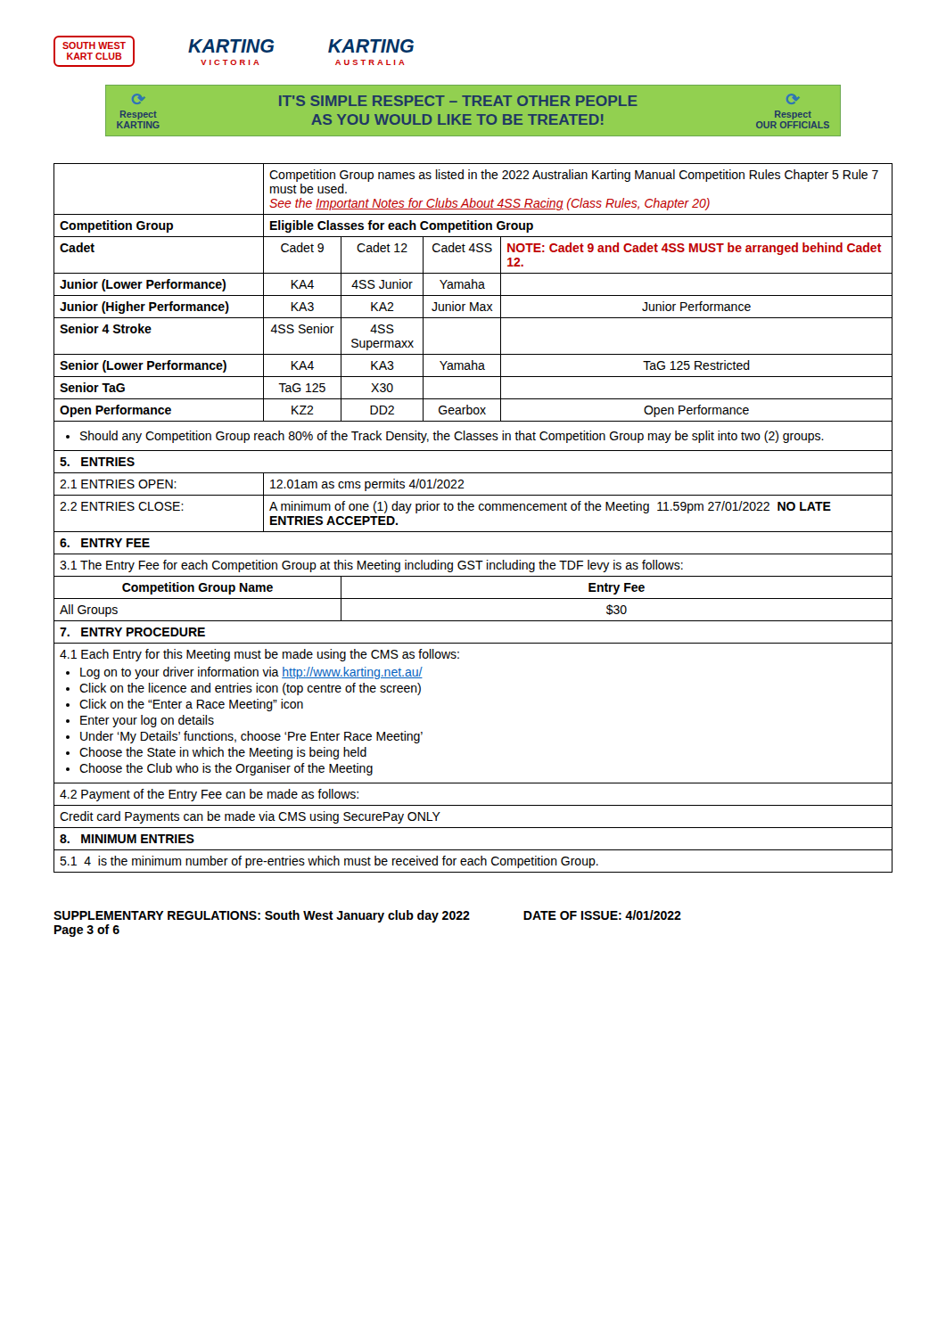SOUTH WEST
KART CLUB
KARTINGVICTORIA
KARTINGAUSTRALIA
⟳
Respect
KARTING
IT'S SIMPLE RESPECT – TREAT OTHER PEOPLE
AS YOU WOULD LIKE TO BE TREATED!
⟳
Respect
OUR OFFICIALS
| | Competition Group names as listed in the 2022 Australian Karting Manual Competition Rules Chapter 5 Rule 7 must be used. See the Important Notes for Clubs About 4SS Racing (Class Rules, Chapter 20) |
| Competition Group | Eligible Classes for each Competition Group |
| Cadet | Cadet 9 | Cadet 12 | Cadet 4SS | NOTE: Cadet 9 and Cadet 4SS MUST be arranged behind Cadet 12. |
| Junior (Lower Performance) | KA4 | 4SS Junior | Yamaha | |
| Junior (Higher Performance) | KA3 | KA2 | Junior Max | Junior Performance |
| Senior 4 Stroke | 4SS Senior | 4SS Supermaxx | | |
| Senior (Lower Performance) | KA4 | KA3 | Yamaha | TaG 125 Restricted |
| Senior TaG | TaG 125 | X30 | | |
| Open Performance | KZ2 | DD2 | Gearbox | Open Performance |
| Should any Competition Group reach 80% of the Track Density, the Classes in that Competition Group may be split into two (2) groups. |
| 5. ENTRIES |
| 2.1 ENTRIES OPEN: | 12.01am as cms permits 4/01/2022 |
| 2.2 ENTRIES CLOSE: | A minimum of one (1) day prior to the commencement of the Meeting 11.59pm 27/01/2022 NO LATE ENTRIES ACCEPTED. |
| 6. ENTRY FEE |
| 3.1 The Entry Fee for each Competition Group at this Meeting including GST including the TDF levy is as follows: |
| Competition Group Name | Entry Fee |
| All Groups | $30 |
| 7. ENTRY PROCEDURE |
| 4.1 Each Entry for this Meeting must be made using the CMS as follows: Log on to your driver information via http://www.karting.net.au/ Click on the licence and entries icon (top centre of the screen) Click on the “Enter a Race Meeting” icon Enter your log on details Under ‘My Details’ functions, choose ‘Pre Enter Race Meeting’ Choose the State in which the Meeting is being held Choose the Club who is the Organiser of the Meeting |
| 4.2 Payment of the Entry Fee can be made as follows: |
| Credit card Payments can be made via CMS using SecurePay ONLY |
| 8. MINIMUM ENTRIES |
| 5.1 4 is the minimum number of pre-entries which must be received for each Competition Group. |
SUPPLEMENTARY REGULATIONS: South West January club day 2022DATE OF ISSUE: 4/01/2022
Page 3 of 6